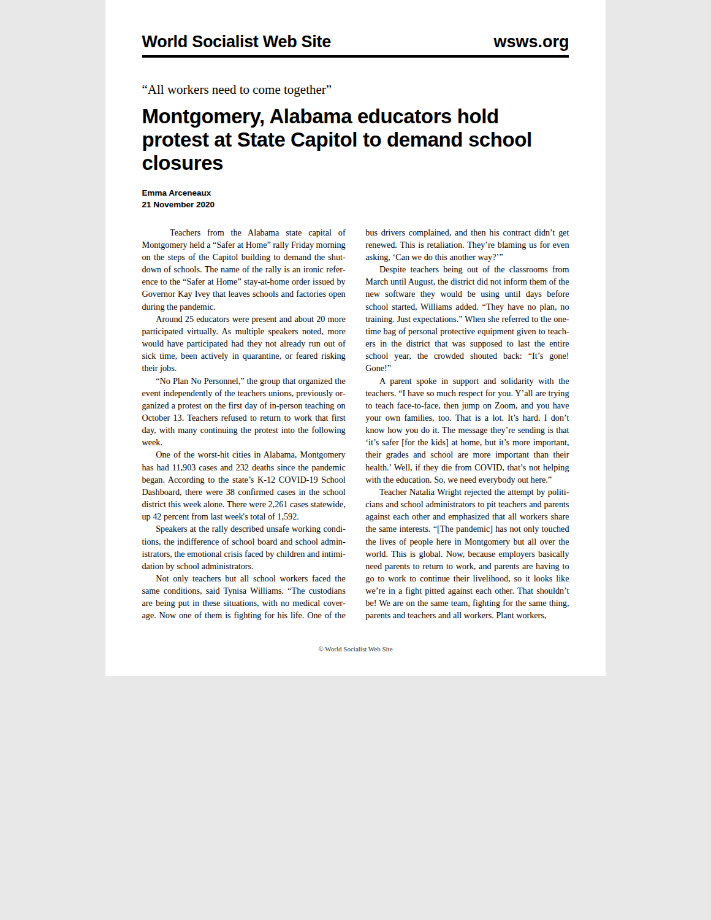World Socialist Web Site
wsws.org
“All workers need to come together”
Montgomery, Alabama educators hold protest at State Capitol to demand school closures
Emma Arceneaux 21 November 2020
Teachers from the Alabama state capital of Montgomery held a “Safer at Home” rally Friday morning on the steps of the Capitol building to demand the shutdown of schools. The name of the rally is an ironic reference to the “Safer at Home” stay-at-home order issued by Governor Kay Ivey that leaves schools and factories open during the pandemic.
Around 25 educators were present and about 20 more participated virtually. As multiple speakers noted, more would have participated had they not already run out of sick time, been actively in quarantine, or feared risking their jobs.
“No Plan No Personnel,” the group that organized the event independently of the teachers unions, previously organized a protest on the first day of in-person teaching on October 13. Teachers refused to return to work that first day, with many continuing the protest into the following week.
One of the worst-hit cities in Alabama, Montgomery has had 11,903 cases and 232 deaths since the pandemic began. According to the state’s K-12 COVID-19 School Dashboard, there were 38 confirmed cases in the school district this week alone. There were 2,261 cases statewide, up 42 percent from last week's total of 1,592.
Speakers at the rally described unsafe working conditions, the indifference of school board and school administrators, the emotional crisis faced by children and intimidation by school administrators.
Not only teachers but all school workers faced the same conditions, said Tynisa Williams. “The custodians are being put in these situations, with no medical coverage. Now one of them is fighting for his life. One of the bus drivers complained, and then his contract didn’t get renewed. This is retaliation. They’re blaming us for even asking, ‘Can we do this another way?’”
Despite teachers being out of the classrooms from March until August, the district did not inform them of the new software they would be using until days before school started, Williams added. “They have no plan, no training. Just expectations.” When she referred to the one-time bag of personal protective equipment given to teachers in the district that was supposed to last the entire school year, the crowded shouted back: “It’s gone! Gone!”
A parent spoke in support and solidarity with the teachers. “I have so much respect for you. Y’all are trying to teach face-to-face, then jump on Zoom, and you have your own families, too. That is a lot. It’s hard. I don’t know how you do it. The message they’re sending is that ‘it’s safer [for the kids] at home, but it’s more important, their grades and school are more important than their health.’ Well, if they die from COVID, that’s not helping with the education. So, we need everybody out here.”
Teacher Natalia Wright rejected the attempt by politicians and school administrators to pit teachers and parents against each other and emphasized that all workers share the same interests. “[The pandemic] has not only touched the lives of people here in Montgomery but all over the world. This is global. Now, because employers basically need parents to return to work, and parents are having to go to work to continue their livelihood, so it looks like we’re in a fight pitted against each other. That shouldn’t be! We are on the same team, fighting for the same thing, parents and teachers and all workers. Plant workers,
© World Socialist Web Site